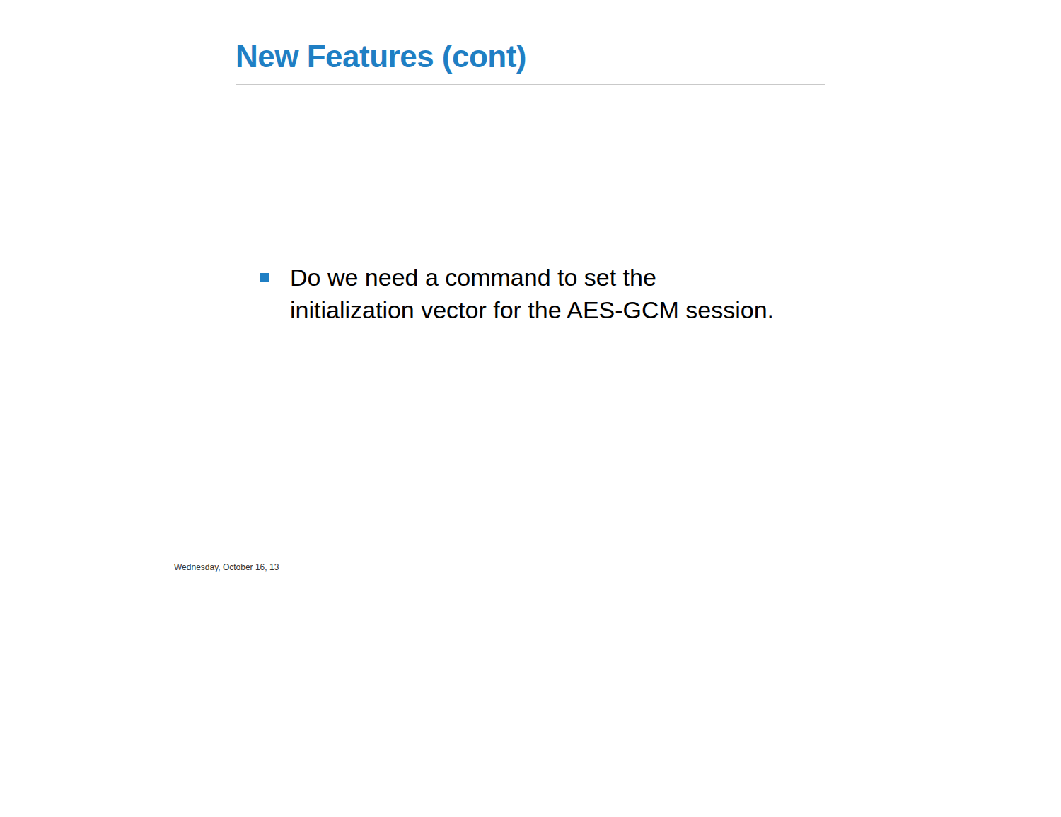New Features (cont)
Do we need a command to set the initialization vector for the AES-GCM session.
Wednesday, October 16, 13